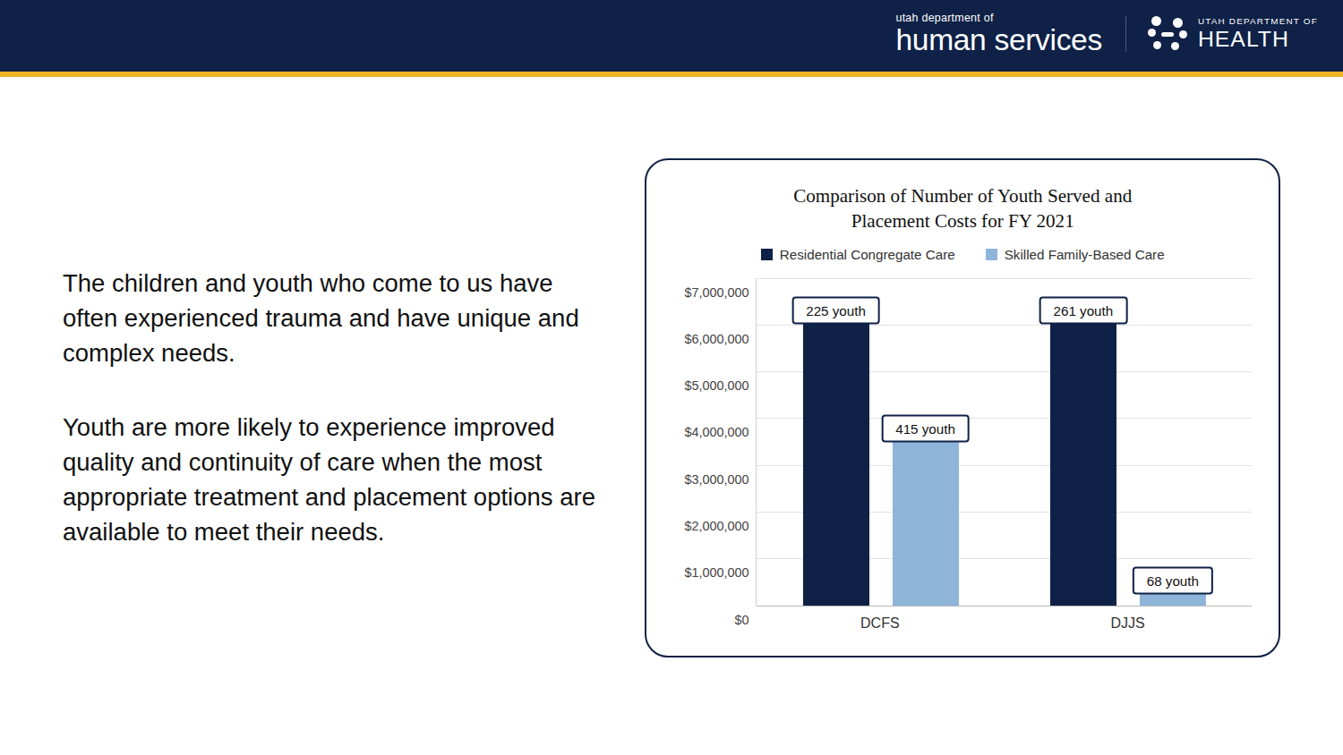utah department of human services
UTAH DEPARTMENT OF HEALTH
The children and youth who come to us have often experienced trauma and have unique and complex needs.
Youth are more likely to experience improved quality and continuity of care when the most appropriate treatment and placement options are available to meet their needs.
Comparison of Number of Youth Served and
Placement Costs for FY 2021
Residential Congregate Care
Skilled Family-Based Care
$7,000,000
$6,000,000
$5,000,000
$4,000,000
$3,000,000
$2,000,000
$1,000,000
$0
225 youth
415 youth
261 youth
68 youth
DCFS DJJS